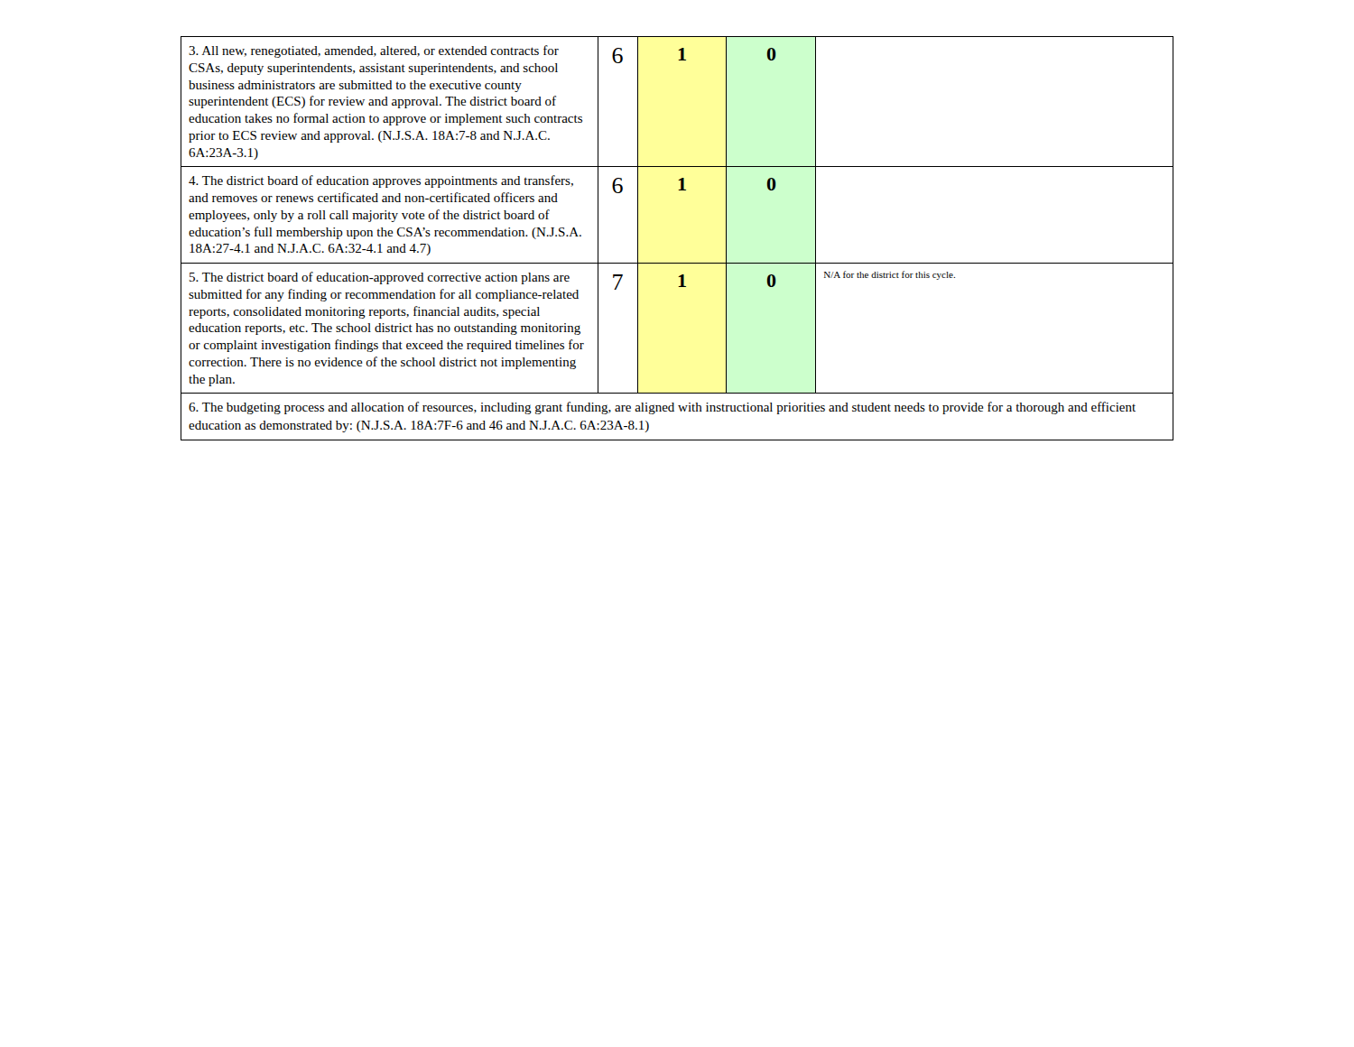| 3. All new, renegotiated, amended, altered, or extended contracts for CSAs, deputy superintendents, assistant superintendents, and school business administrators are submitted to the executive county superintendent (ECS) for review and approval. The district board of education takes no formal action to approve or implement such contracts prior to ECS review and approval. (N.J.S.A. 18A:7-8 and N.J.A.C. 6A:23A-3.1) | 6 | 1 | 0 | |
| 4. The district board of education approves appointments and transfers, and removes or renews certificated and non-certificated officers and employees, only by a roll call majority vote of the district board of education’s full membership upon the CSA’s recommendation. (N.J.S.A. 18A:27-4.1 and N.J.A.C. 6A:32-4.1 and 4.7) | 6 | 1 | 0 | |
| 5. The district board of education-approved corrective action plans are submitted for any finding or recommendation for all compliance-related reports, consolidated monitoring reports, financial audits, special education reports, etc. The school district has no outstanding monitoring or complaint investigation findings that exceed the required timelines for correction. There is no evidence of the school district not implementing the plan. | 7 | 1 | 0 | N/A for the district for this cycle. |
| 6. The budgeting process and allocation of resources, including grant funding, are aligned with instructional priorities and student needs to provide for a thorough and efficient education as demonstrated by: (N.J.S.A. 18A:7F-6 and 46 and N.J.A.C. 6A:23A-8.1) |